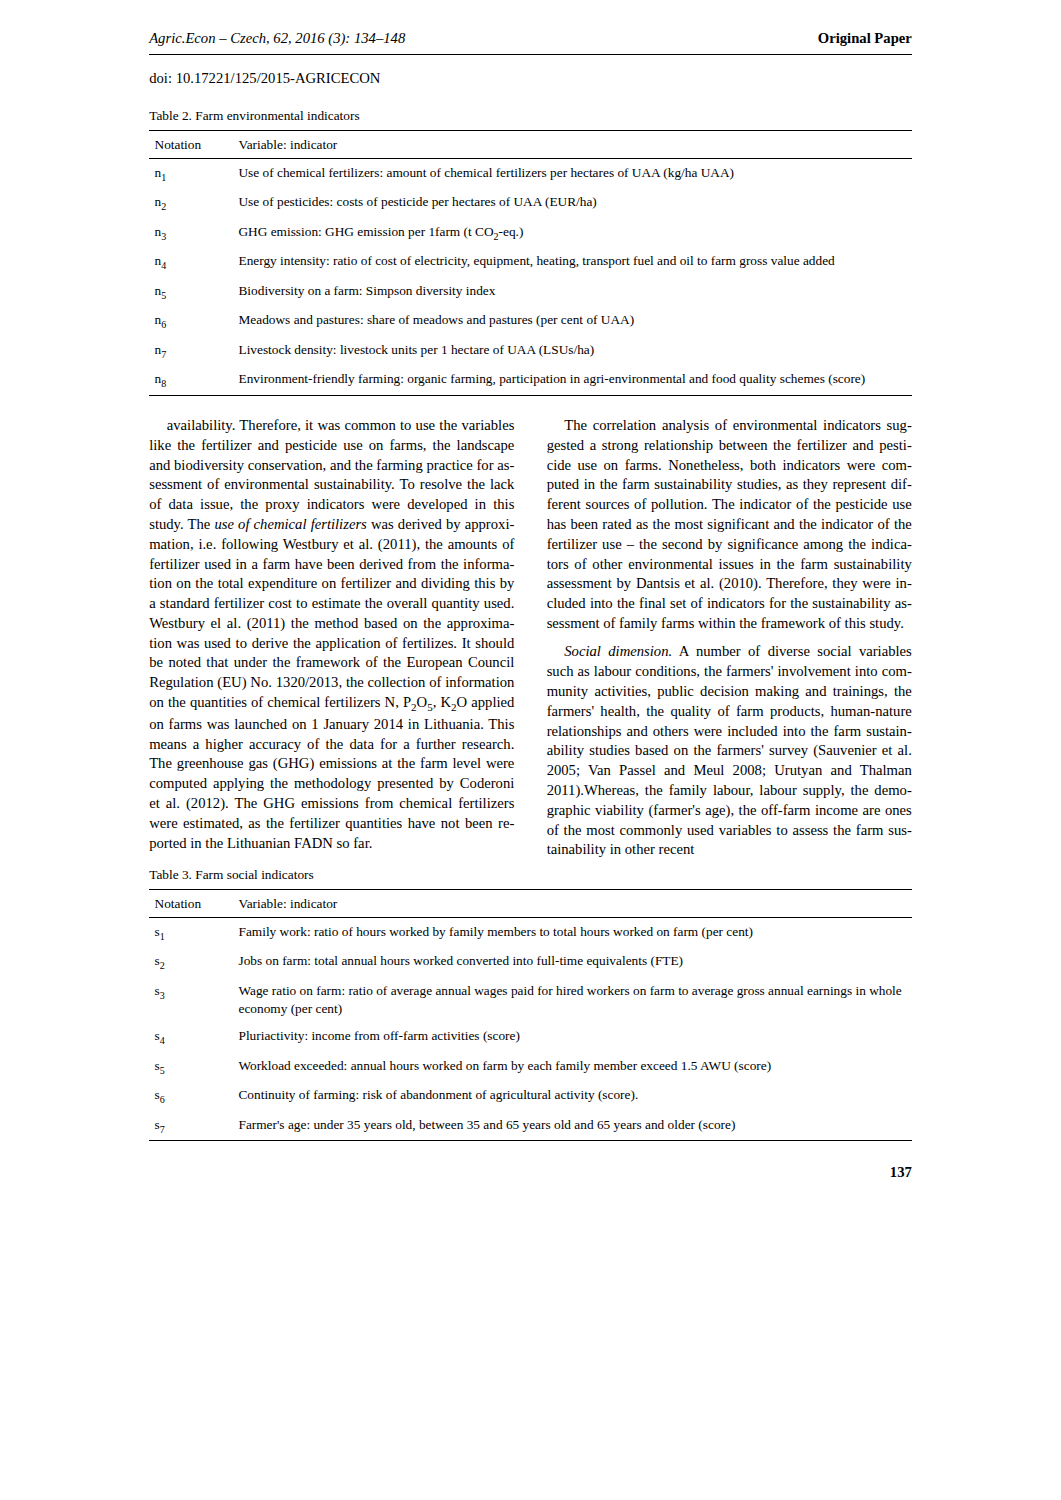Agric.Econ – Czech, 62, 2016 (3): 134–148
Original Paper
doi: 10.17221/125/2015-AGRICECON
Table 2. Farm environmental indicators
| Notation | Variable: indicator |
| --- | --- |
| n 1 | Use of chemical fertilizers: amount of chemical fertilizers per hectares of UAA (kg/ha UAA) |
| n 2 | Use of pesticides: costs of pesticide per hectares of UAA (EUR/ha) |
| n 3 | GHG emission: GHG emission per 1farm (t CO 2 -eq.) |
| n 4 | Energy intensity: ratio of cost of electricity, equipment, heating, transport fuel and oil to farm gross value added |
| n 5 | Biodiversity on a farm: Simpson diversity index |
| n 6 | Meadows and pastures: share of meadows and pastures (per cent of UAA) |
| n 7 | Livestock density: livestock units per 1 hectare of UAA (LSUs/ha) |
| n 8 | Environment-friendly farming: organic farming, participation in agri-environmental and food quality schemes (score) |
availability. Therefore, it was common to use the variables like the fertilizer and pesticide use on farms, the landscape and biodiversity conservation, and the farming practice for assessment of environmental sustainability. To resolve the lack of data issue, the proxy indicators were developed in this study. The use of chemical fertilizers was derived by approximation, i.e. following Westbury et al. (2011), the amounts of fertilizer used in a farm have been derived from the information on the total expenditure on fertilizer and dividing this by a standard fertilizer cost to estimate the overall quantity used. Westbury el al. (2011) the method based on the approximation was used to derive the application of fertilizes. It should be noted that under the framework of the European Council Regulation (EU) No. 1320/2013, the collection of information on the quantities of chemical fertilizers N, P2O5, K2O applied on farms was launched on 1 January 2014 in Lithuania. This means a higher accuracy of the data for a further research. The greenhouse gas (GHG) emissions at the farm level were computed applying the methodology presented by Coderoni et al. (2012). The GHG emissions from chemical fertilizers were estimated, as the fertilizer quantities have not been reported in the Lithuanian FADN so far.
The correlation analysis of environmental indicators suggested a strong relationship between the fertilizer and pesticide use on farms. Nonetheless, both indicators were computed in the farm sustainability studies, as they represent different sources of pollution. The indicator of the pesticide use has been rated as the most significant and the indicator of the fertilizer use – the second by significance among the indicators of other environmental issues in the farm sustainability assessment by Dantsis et al. (2010). Therefore, they were included into the final set of indicators for the sustainability assessment of family farms within the framework of this study.
Social dimension. A number of diverse social variables such as labour conditions, the farmers' involvement into community activities, public decision making and trainings, the farmers' health, the quality of farm products, human-nature relationships and others were included into the farm sustainability studies based on the farmers' survey (Sauvenier et al. 2005; Van Passel and Meul 2008; Urutyan and Thalman 2011).Whereas, the family labour, labour supply, the demographic viability (farmer's age), the off-farm income are ones of the most commonly used variables to assess the farm sustainability in other recent
Table 3. Farm social indicators
| Notation | Variable: indicator |
| --- | --- |
| s 1 | Family work: ratio of hours worked by family members to total hours worked on farm (per cent) |
| s 2 | Jobs on farm: total annual hours worked converted into full-time equivalents (FTE) |
| s 3 | Wage ratio on farm: ratio of average annual wages paid for hired workers on farm to average gross annual earnings in whole economy (per cent) |
| s 4 | Pluriactivity: income from off-farm activities (score) |
| s 5 | Workload exceeded: annual hours worked on farm by each family member exceed 1.5 AWU (score) |
| s 6 | Continuity of farming: risk of abandonment of agricultural activity (score). |
| s 7 | Farmer's age: under 35 years old, between 35 and 65 years old and 65 years and older (score) |
137